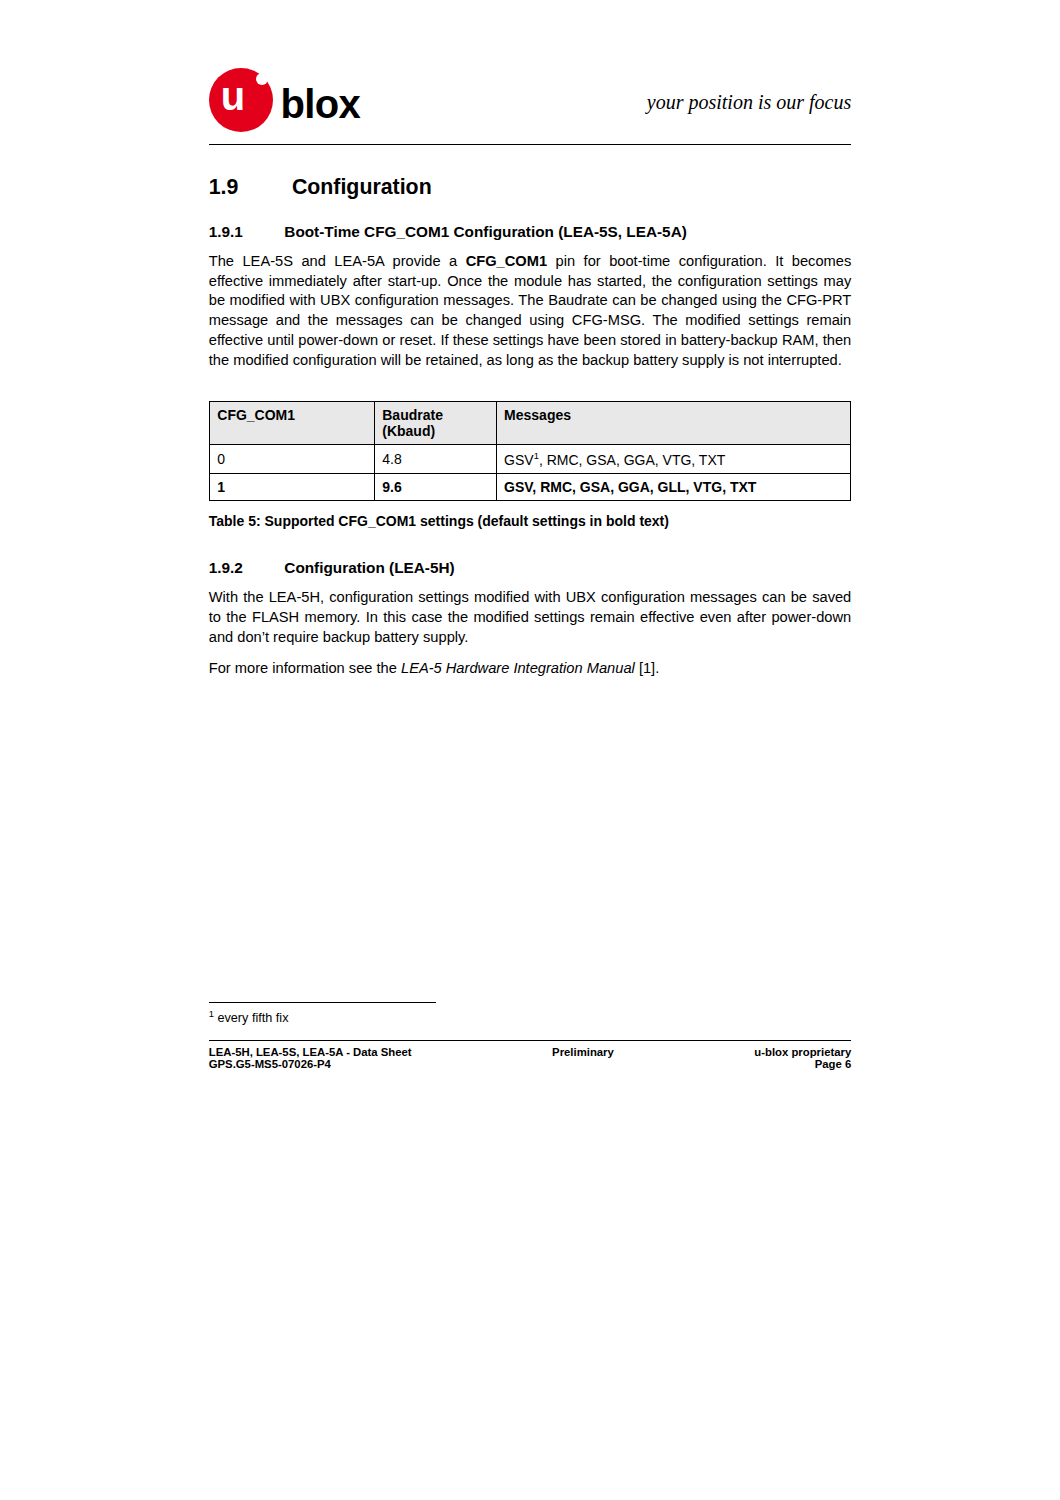u
blox
your position is our focus
1.9 Configuration
1.9.1 Boot-Time CFG_COM1 Configuration (LEA-5S, LEA-5A)
The LEA-5S and LEA-5A provide a CFG_COM1 pin for boot-time configuration. It becomes effective immediately after start-up. Once the module has started, the configuration settings may be modified with UBX configuration messages. The Baudrate can be changed using the CFG-PRT message and the messages can be changed using CFG-MSG. The modified settings remain effective until power-down or reset. If these settings have been stored in battery-backup RAM, then the modified configuration will be retained, as long as the backup battery supply is not interrupted.
| CFG_COM1 | Baudrate (Kbaud) | Messages |
| --- | --- | --- |
| 0 | 4.8 | GSV 1 , RMC, GSA, GGA, VTG, TXT |
| 1 | 9.6 | GSV, RMC, GSA, GGA, GLL, VTG, TXT |
Table 5: Supported CFG_COM1 settings (default settings in bold text)
1.9.2 Configuration (LEA-5H)
With the LEA-5H, configuration settings modified with UBX configuration messages can be saved to the FLASH memory. In this case the modified settings remain effective even after power-down and don’t require backup battery supply.
For more information see the LEA-5 Hardware Integration Manual [1].
1 every fifth fix
LEA-5H, LEA-5S, LEA-5A - Data Sheet
GPS.G5-MS5-07026-P4
Preliminary
u-blox proprietary
Page 6